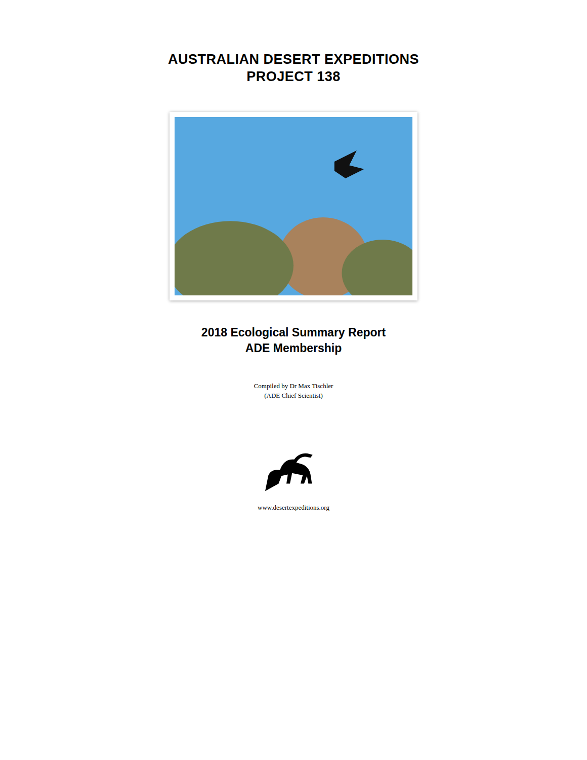Australian Desert Expeditions Project 138
2018 Ecological Summary Report
ADE Membership
Compiled by Dr Max Tischler
(ADE Chief Scientist)
www.desertexpeditions.org